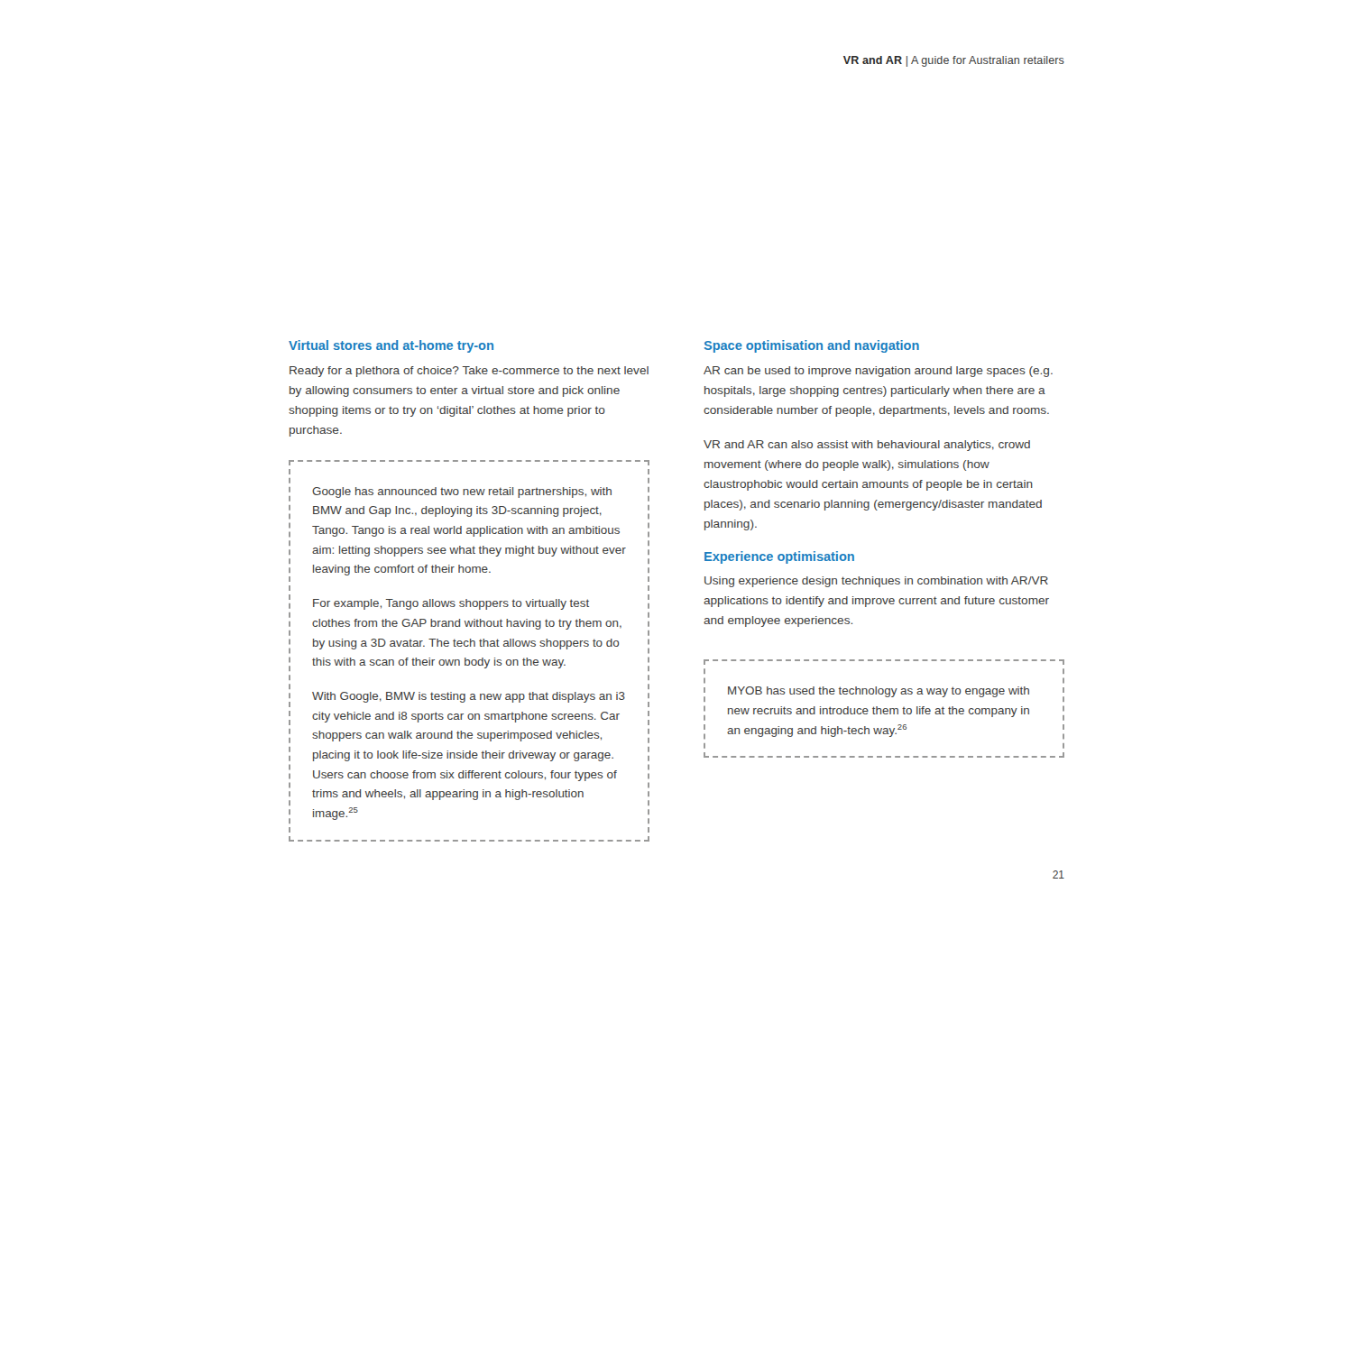VR and AR | A guide for Australian retailers
Virtual stores and at-home try-on
Ready for a plethora of choice? Take e-commerce to the next level by allowing consumers to enter a virtual store and pick online shopping items or to try on ‘digital’ clothes at home prior to purchase.
Google has announced two new retail partnerships, with BMW and Gap Inc., deploying its 3D-scanning project, Tango. Tango is a real world application with an ambitious aim: letting shoppers see what they might buy without ever leaving the comfort of their home.
For example, Tango allows shoppers to virtually test clothes from the GAP brand without having to try them on, by using a 3D avatar. The tech that allows shoppers to do this with a scan of their own body is on the way.
With Google, BMW is testing a new app that displays an i3 city vehicle and i8 sports car on smartphone screens. Car shoppers can walk around the superimposed vehicles, placing it to look life-size inside their driveway or garage. Users can choose from six different colours, four types of trims and wheels, all appearing in a high-resolution image.25
Space optimisation and navigation
AR can be used to improve navigation around large spaces (e.g. hospitals, large shopping centres) particularly when there are a considerable number of people, departments, levels and rooms.
VR and AR can also assist with behavioural analytics, crowd movement (where do people walk), simulations (how claustrophobic would certain amounts of people be in certain places), and scenario planning (emergency/disaster mandated planning).
Experience optimisation
Using experience design techniques in combination with AR/VR applications to identify and improve current and future customer and employee experiences.
MYOB has used the technology as a way to engage with new recruits and introduce them to life at the company in an engaging and high-tech way.26
21